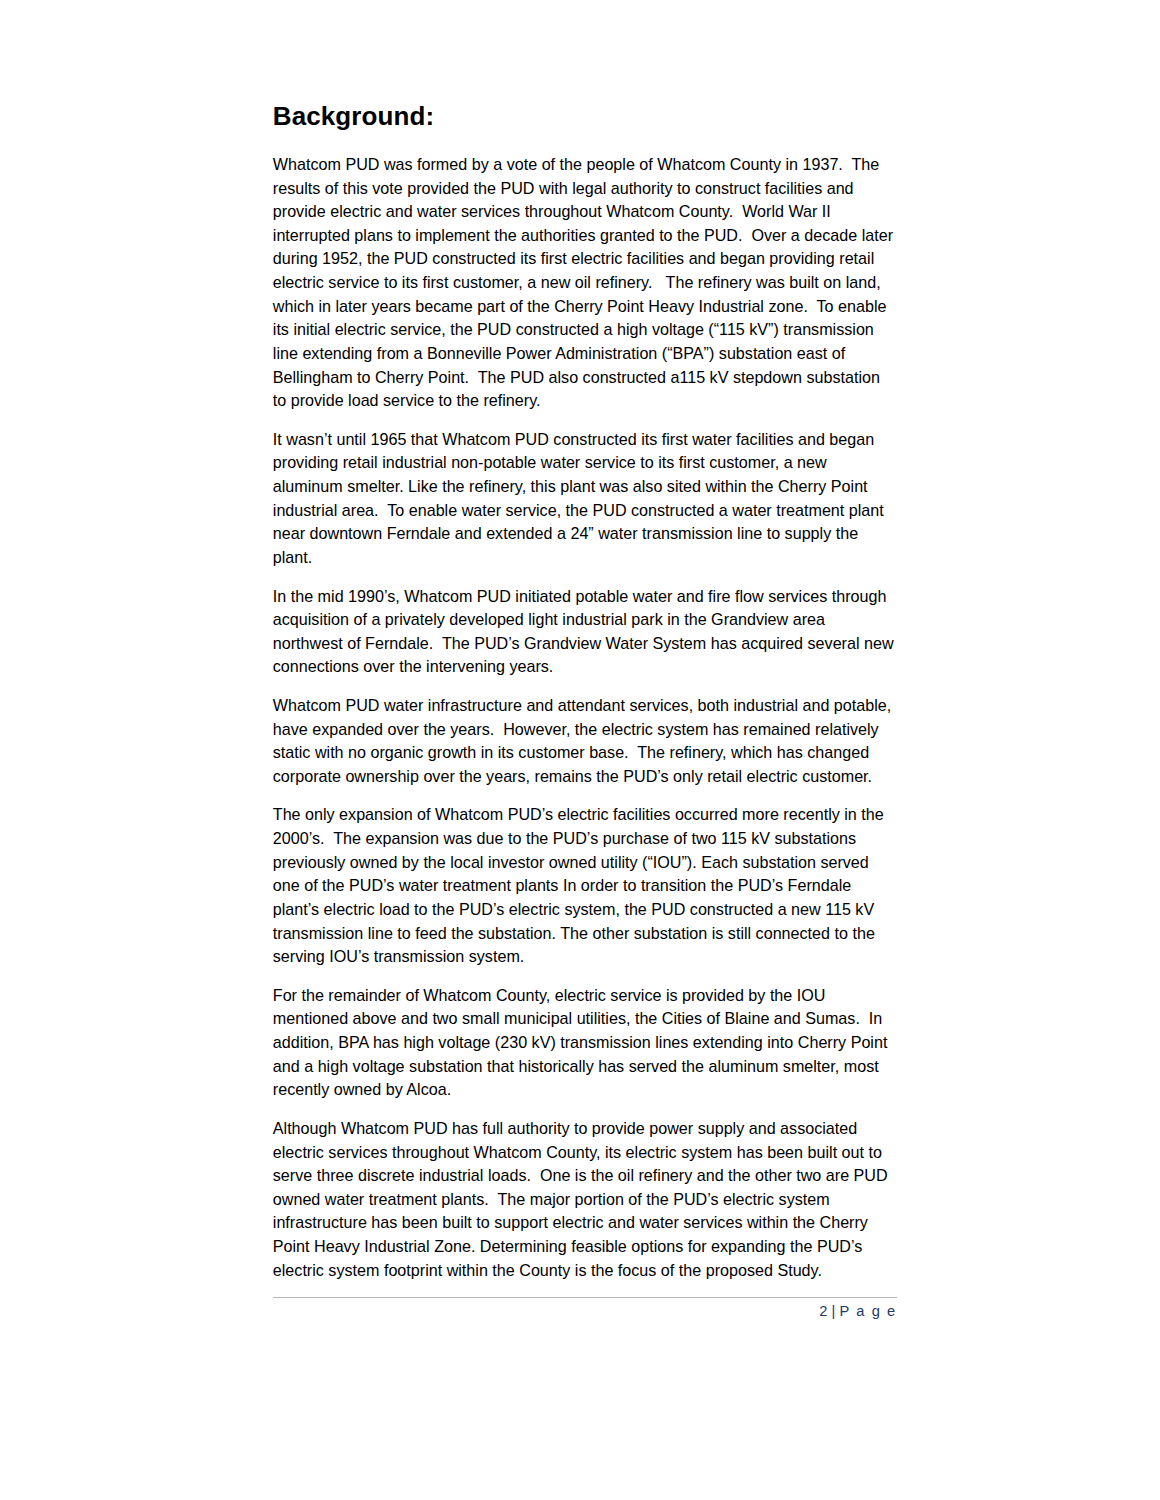Background:
Whatcom PUD was formed by a vote of the people of Whatcom County in 1937. The results of this vote provided the PUD with legal authority to construct facilities and provide electric and water services throughout Whatcom County. World War II interrupted plans to implement the authorities granted to the PUD. Over a decade later during 1952, the PUD constructed its first electric facilities and began providing retail electric service to its first customer, a new oil refinery. The refinery was built on land, which in later years became part of the Cherry Point Heavy Industrial zone. To enable its initial electric service, the PUD constructed a high voltage (“115 kV”) transmission line extending from a Bonneville Power Administration (“BPA”) substation east of Bellingham to Cherry Point. The PUD also constructed a115 kV stepdown substation to provide load service to the refinery.
It wasn’t until 1965 that Whatcom PUD constructed its first water facilities and began providing retail industrial non-potable water service to its first customer, a new aluminum smelter. Like the refinery, this plant was also sited within the Cherry Point industrial area. To enable water service, the PUD constructed a water treatment plant near downtown Ferndale and extended a 24” water transmission line to supply the plant.
In the mid 1990’s, Whatcom PUD initiated potable water and fire flow services through acquisition of a privately developed light industrial park in the Grandview area northwest of Ferndale. The PUD’s Grandview Water System has acquired several new connections over the intervening years.
Whatcom PUD water infrastructure and attendant services, both industrial and potable, have expanded over the years. However, the electric system has remained relatively static with no organic growth in its customer base. The refinery, which has changed corporate ownership over the years, remains the PUD’s only retail electric customer.
The only expansion of Whatcom PUD’s electric facilities occurred more recently in the 2000’s. The expansion was due to the PUD’s purchase of two 115 kV substations previously owned by the local investor owned utility (“IOU”). Each substation served one of the PUD’s water treatment plants In order to transition the PUD’s Ferndale plant’s electric load to the PUD’s electric system, the PUD constructed a new 115 kV transmission line to feed the substation. The other substation is still connected to the serving IOU’s transmission system.
For the remainder of Whatcom County, electric service is provided by the IOU mentioned above and two small municipal utilities, the Cities of Blaine and Sumas. In addition, BPA has high voltage (230 kV) transmission lines extending into Cherry Point and a high voltage substation that historically has served the aluminum smelter, most recently owned by Alcoa.
Although Whatcom PUD has full authority to provide power supply and associated electric services throughout Whatcom County, its electric system has been built out to serve three discrete industrial loads. One is the oil refinery and the other two are PUD owned water treatment plants. The major portion of the PUD’s electric system infrastructure has been built to support electric and water services within the Cherry Point Heavy Industrial Zone. Determining feasible options for expanding the PUD’s electric system footprint within the County is the focus of the proposed Study.
2 | P a g e